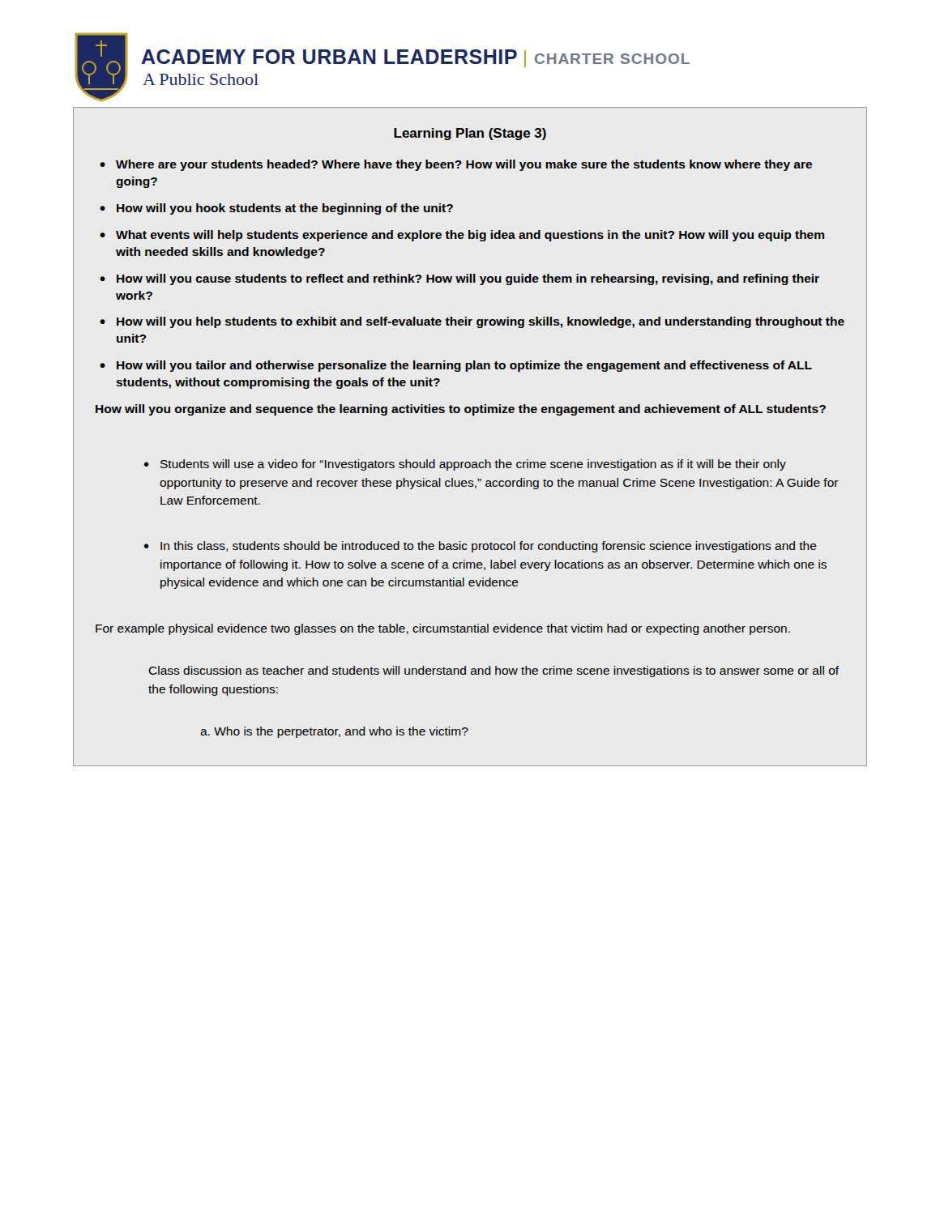ACADEMY FOR URBAN LEADERSHIPCHARTER SCHOOL
A Public School
Learning Plan (Stage 3)
Where are your students headed? Where have they been? How will you make sure the students know where they are going?
How will you hook students at the beginning of the unit?
What events will help students experience and explore the big idea and questions in the unit? How will you equip them with needed skills and knowledge?
How will you cause students to reflect and rethink? How will you guide them in rehearsing, revising, and refining their work?
How will you help students to exhibit and self-evaluate their growing skills, knowledge, and understanding throughout the unit?
How will you tailor and otherwise personalize the learning plan to optimize the engagement and effectiveness of ALL students, without compromising the goals of the unit?
How will you organize and sequence the learning activities to optimize the engagement and achievement of ALL students?
Students will use a video for “Investigators should approach the crime scene investigation as if it will be their only opportunity to preserve and recover these physical clues,” according to the manual Crime Scene Investigation: A Guide for Law Enforcement.
In this class, students should be introduced to the basic protocol for conducting forensic science investigations and the importance of following it. How to solve a scene of a crime, label every locations as an observer. Determine which one is physical evidence and which one can be circumstantial evidence
For example physical evidence two glasses on the table, circumstantial evidence that victim had or expecting another person.
Class discussion as teacher and students will understand and how the crime scene investigations is to answer some or all of the following questions:
a. Who is the perpetrator, and who is the victim?